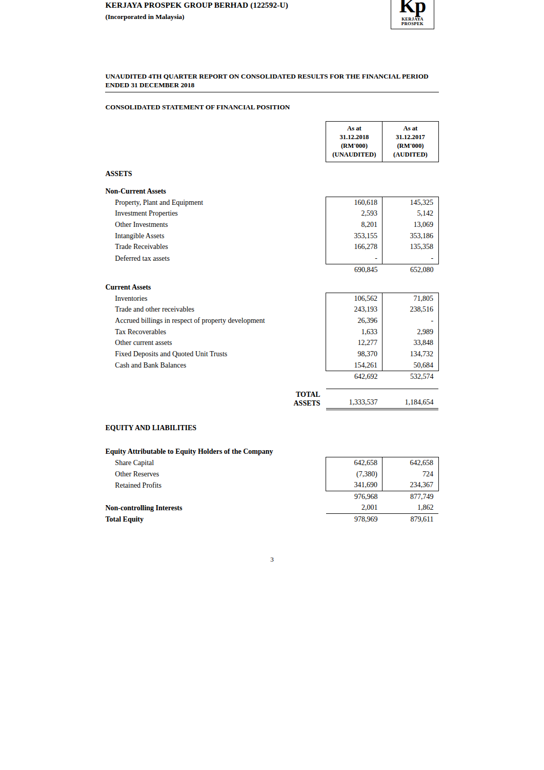KERJAYA PROSPEK GROUP BERHAD (122592-U)
(Incorporated in Malaysia)
Kp
KERJAYA
PROSPEK
UNAUDITED 4TH QUARTER REPORT ON CONSOLIDATED RESULTS FOR THE FINANCIAL PERIOD ENDED 31 DECEMBER 2018
CONSOLIDATED STATEMENT OF FINANCIAL POSITION
| | | As at 31.12.2018 (RM'000) (UNAUDITED) | As at 31.12.2017 (RM'000) (AUDITED) |
| ASSETS | | | |
| Non-Current Assets | | | |
| Property, Plant and Equipment | | 160,618 | 145,325 |
| Investment Properties | | 2,593 | 5,142 |
| Other Investments | | 8,201 | 13,069 |
| Intangible Assets | | 353,155 | 353,186 |
| Trade Receivables | | 166,278 | 135,358 |
| Deferred tax assets | | - | - |
| | | 690,845 | 652,080 |
| Current Assets | | | |
| Inventories | | 106,562 | 71,805 |
| Trade and other receivables | | 243,193 | 238,516 |
| Accrued billings in respect of property development | | 26,396 | - |
| Tax Recoverables | | 1,633 | 2,989 |
| Other current assets | | 12,277 | 33,848 |
| Fixed Deposits and Quoted Unit Trusts | | 98,370 | 134,732 |
| Cash and Bank Balances | | 154,261 | 50,684 |
| | | 642,692 | 532,574 |
| | TOTAL ASSETS | 1,333,537 | 1,184,654 |
| EQUITY AND LIABILITIES | | | |
| Equity Attributable to Equity Holders of the Company | | | |
| Share Capital | | 642,658 | 642,658 |
| Other Reserves | | (7,380) | 724 |
| Retained Profits | | 341,690 | 234,367 |
| | | 976,968 | 877,749 |
| Non-controlling Interests | | 2,001 | 1,862 |
| Total Equity | | 978,969 | 879,611 |
3